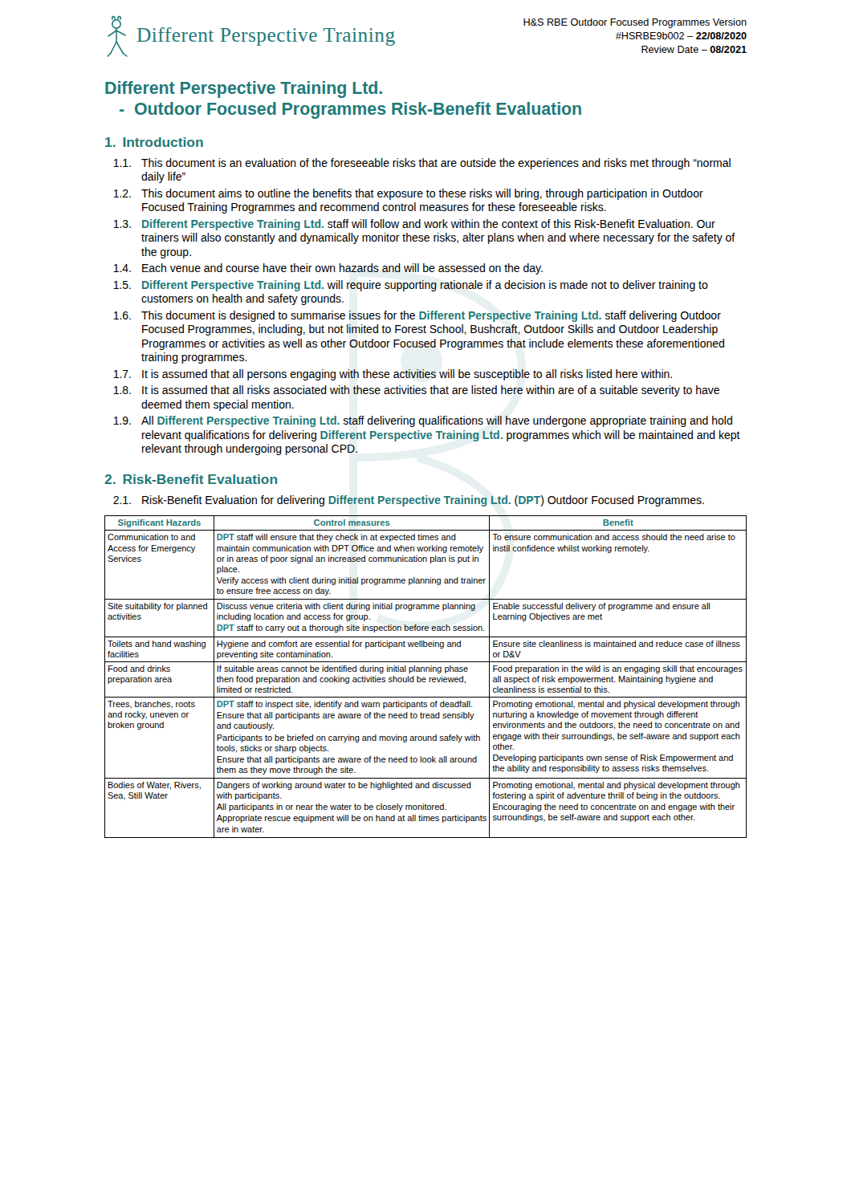Different Perspective Training
H&S RBE Outdoor Focused Programmes Version
#HSRBE9b002 – 22/08/2020
Review Date – 08/2021
Different Perspective Training Ltd. - Outdoor Focused Programmes Risk-Benefit Evaluation
1. Introduction
1.1. This document is an evaluation of the foreseeable risks that are outside the experiences and risks met through “normal daily life”
1.2. This document aims to outline the benefits that exposure to these risks will bring, through participation in Outdoor Focused Training Programmes and recommend control measures for these foreseeable risks.
1.3. Different Perspective Training Ltd. staff will follow and work within the context of this Risk-Benefit Evaluation. Our trainers will also constantly and dynamically monitor these risks, alter plans when and where necessary for the safety of the group.
1.4. Each venue and course have their own hazards and will be assessed on the day.
1.5. Different Perspective Training Ltd. will require supporting rationale if a decision is made not to deliver training to customers on health and safety grounds.
1.6. This document is designed to summarise issues for the Different Perspective Training Ltd. staff delivering Outdoor Focused Programmes, including, but not limited to Forest School, Bushcraft, Outdoor Skills and Outdoor Leadership Programmes or activities as well as other Outdoor Focused Programmes that include elements these aforementioned training programmes.
1.7. It is assumed that all persons engaging with these activities will be susceptible to all risks listed here within.
1.8. It is assumed that all risks associated with these activities that are listed here within are of a suitable severity to have deemed them special mention.
1.9. All Different Perspective Training Ltd. staff delivering qualifications will have undergone appropriate training and hold relevant qualifications for delivering Different Perspective Training Ltd. programmes which will be maintained and kept relevant through undergoing personal CPD.
2. Risk-Benefit Evaluation
2.1. Risk-Benefit Evaluation for delivering Different Perspective Training Ltd. (DPT) Outdoor Focused Programmes.
| Significant Hazards | Control measures | Benefit |
| --- | --- | --- |
| Communication to and Access for Emergency Services | DPT staff will ensure that they check in at expected times and maintain communication with DPT Office and when working remotely or in areas of poor signal an increased communication plan is put in place. Verify access with client during initial programme planning and trainer to ensure free access on day. | To ensure communication and access should the need arise to instil confidence whilst working remotely. |
| Site suitability for planned activities | Discuss venue criteria with client during initial programme planning including location and access for group. DPT staff to carry out a thorough site inspection before each session. | Enable successful delivery of programme and ensure all Learning Objectives are met |
| Toilets and hand washing facilities | Hygiene and comfort are essential for participant wellbeing and preventing site contamination. | Ensure site cleanliness is maintained and reduce case of illness or D&V |
| Food and drinks preparation area | If suitable areas cannot be identified during initial planning phase then food preparation and cooking activities should be reviewed, limited or restricted. | Food preparation in the wild is an engaging skill that encourages all aspect of risk empowerment. Maintaining hygiene and cleanliness is essential to this. |
| Trees, branches, roots and rocky, uneven or broken ground | DPT staff to inspect site, identify and warn participants of deadfall. Ensure that all participants are aware of the need to tread sensibly and cautiously. Participants to be briefed on carrying and moving around safely with tools, sticks or sharp objects. Ensure that all participants are aware of the need to look all around them as they move through the site. | Promoting emotional, mental and physical development through nurturing a knowledge of movement through different environments and the outdoors, the need to concentrate on and engage with their surroundings, be self-aware and support each other. Developing participants own sense of Risk Empowerment and the ability and responsibility to assess risks themselves. |
| Bodies of Water, Rivers, Sea, Still Water | Dangers of working around water to be highlighted and discussed with participants. All participants in or near the water to be closely monitored. Appropriate rescue equipment will be on hand at all times participants are in water. | Promoting emotional, mental and physical development through fostering a spirit of adventure thrill of being in the outdoors. Encouraging the need to concentrate on and engage with their surroundings, be self-aware and support each other. |